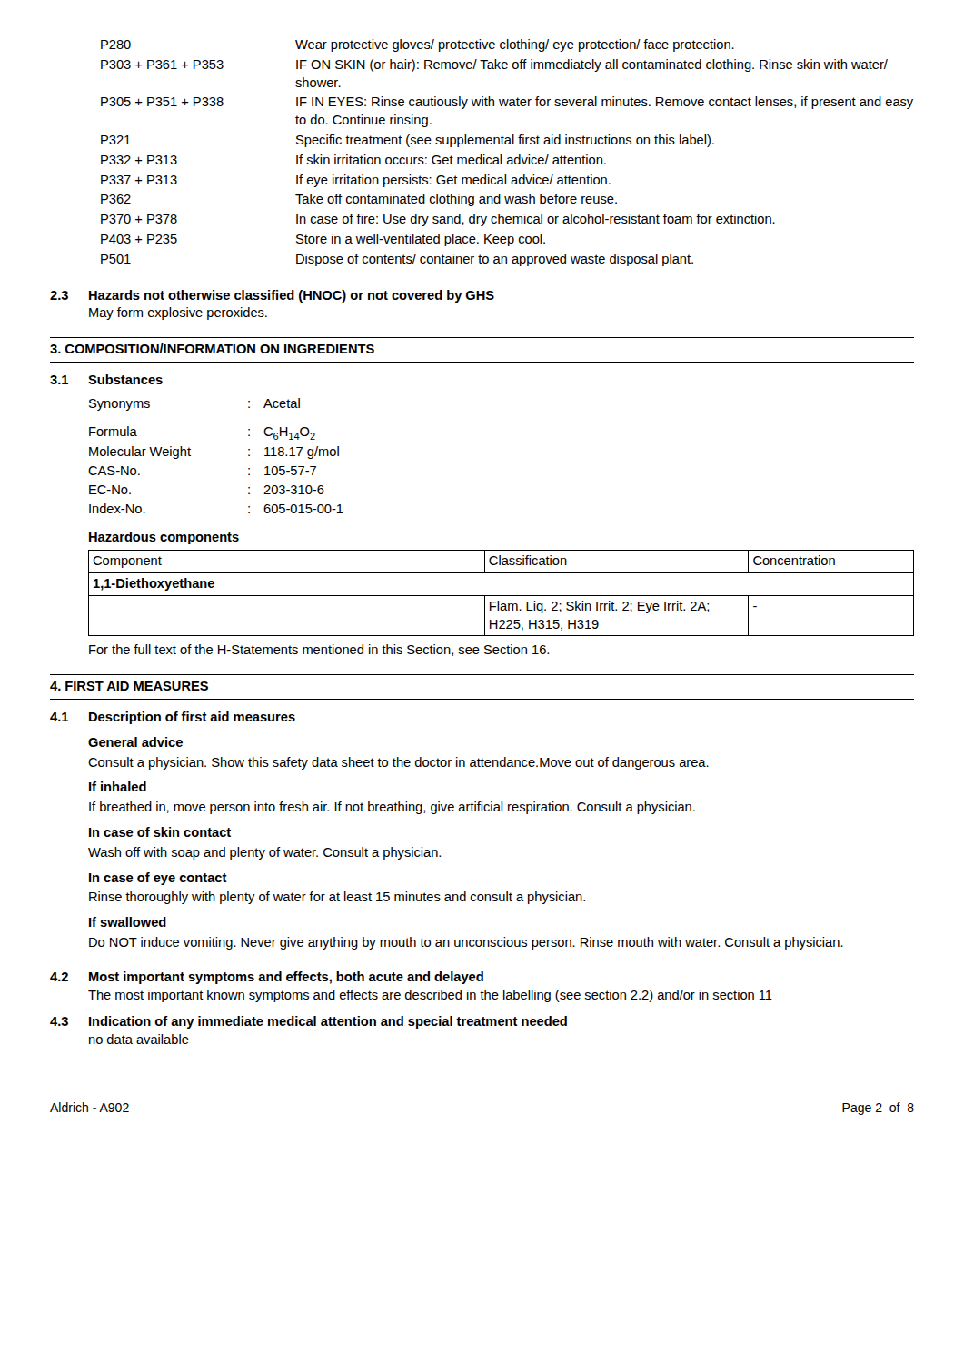| P280 | Wear protective gloves/ protective clothing/ eye protection/ face protection. |
| P303 + P361 + P353 | IF ON SKIN (or hair): Remove/ Take off immediately all contaminated clothing. Rinse skin with water/ shower. |
| P305 + P351 + P338 | IF IN EYES: Rinse cautiously with water for several minutes. Remove contact lenses, if present and easy to do. Continue rinsing. |
| P321 | Specific treatment (see supplemental first aid instructions on this label). |
| P332 + P313 | If skin irritation occurs: Get medical advice/ attention. |
| P337 + P313 | If eye irritation persists: Get medical advice/ attention. |
| P362 | Take off contaminated clothing and wash before reuse. |
| P370 + P378 | In case of fire: Use dry sand, dry chemical or alcohol-resistant foam for extinction. |
| P403 + P235 | Store in a well-ventilated place. Keep cool. |
| P501 | Dispose of contents/ container to an approved waste disposal plant. |
2.3
Hazards not otherwise classified (HNOC) or not covered by GHS
May form explosive peroxides.
3. COMPOSITION/INFORMATION ON INGREDIENTS
3.1
Substances
| Synonyms | : | Acetal |
| Formula | : | C 6 H 14 O 2 |
| Molecular Weight | : | 118.17 g/mol |
| CAS-No. | : | 105-57-7 |
| EC-No. | : | 203-310-6 |
| Index-No. | : | 605-015-00-1 |
Hazardous components
| Component | Classification | Concentration |
| 1,1-Diethoxyethane |
| | Flam. Liq. 2; Skin Irrit. 2; Eye Irrit. 2A; H225, H315, H319 | - |
For the full text of the H-Statements mentioned in this Section, see Section 16.
4. FIRST AID MEASURES
4.1
Description of first aid measures
General advice
Consult a physician. Show this safety data sheet to the doctor in attendance.Move out of dangerous area.
If inhaled
If breathed in, move person into fresh air. If not breathing, give artificial respiration. Consult a physician.
In case of skin contact
Wash off with soap and plenty of water. Consult a physician.
In case of eye contact
Rinse thoroughly with plenty of water for at least 15 minutes and consult a physician.
If swallowed
Do NOT induce vomiting. Never give anything by mouth to an unconscious person. Rinse mouth with water. Consult a physician.
4.2
Most important symptoms and effects, both acute and delayed
The most important known symptoms and effects are described in the labelling (see section 2.2) and/or in section 11
4.3
Indication of any immediate medical attention and special treatment needed
no data available
Aldrich - A902
Page 2 of 8